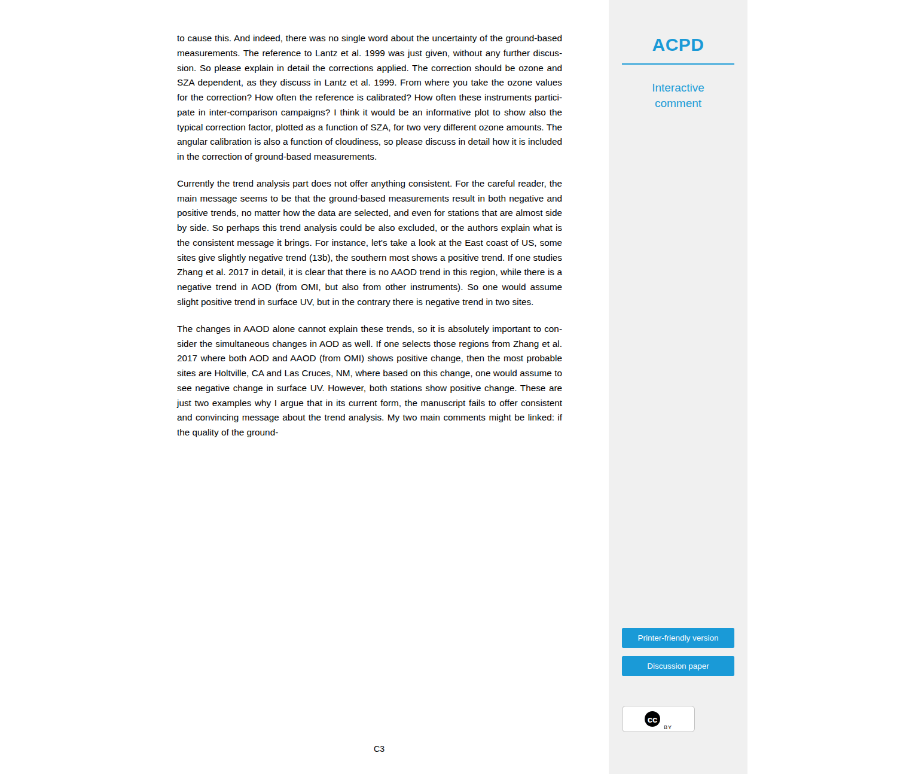ACPD
Interactive
comment
Printer-friendly version Discussion paper
cc BY
to cause this. And indeed, there was no single word about the uncertainty of the ground-based measurements. The reference to Lantz et al. 1999 was just given, without any further discussion. So please explain in detail the corrections applied. The correction should be ozone and SZA dependent, as they discuss in Lantz et al. 1999. From where you take the ozone values for the correction? How often the reference is calibrated? How often these instruments participate in inter-comparison campaigns? I think it would be an informative plot to show also the typical correction factor, plotted as a function of SZA, for two very different ozone amounts. The angular calibration is also a function of cloudiness, so please discuss in detail how it is included in the correction of ground-based measurements.
Currently the trend analysis part does not offer anything consistent. For the careful reader, the main message seems to be that the ground-based measurements result in both negative and positive trends, no matter how the data are selected, and even for stations that are almost side by side. So perhaps this trend analysis could be also excluded, or the authors explain what is the consistent message it brings. For instance, let's take a look at the East coast of US, some sites give slightly negative trend (13b), the southern most shows a positive trend. If one studies Zhang et al. 2017 in detail, it is clear that there is no AAOD trend in this region, while there is a negative trend in AOD (from OMI, but also from other instruments). So one would assume slight positive trend in surface UV, but in the contrary there is negative trend in two sites.
The changes in AAOD alone cannot explain these trends, so it is absolutely important to consider the simultaneous changes in AOD as well. If one selects those regions from Zhang et al. 2017 where both AOD and AAOD (from OMI) shows positive change, then the most probable sites are Holtville, CA and Las Cruces, NM, where based on this change, one would assume to see negative change in surface UV. However, both stations show positive change. These are just two examples why I argue that in its current form, the manuscript fails to offer consistent and convincing message about the trend analysis. My two main comments might be linked: if the quality of the ground-
C3